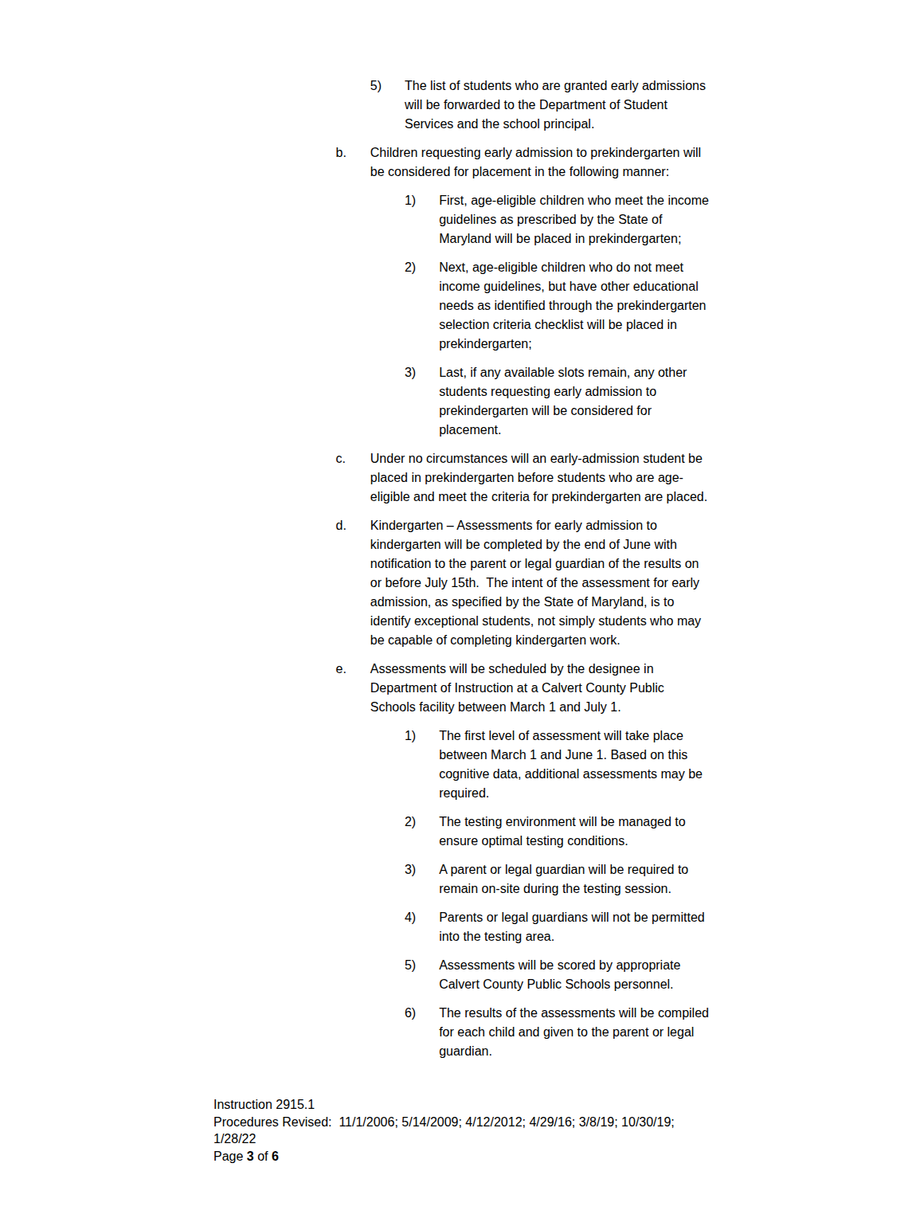5) The list of students who are granted early admissions will be forwarded to the Department of Student Services and the school principal.
b. Children requesting early admission to prekindergarten will be considered for placement in the following manner:
1) First, age-eligible children who meet the income guidelines as prescribed by the State of Maryland will be placed in prekindergarten;
2) Next, age-eligible children who do not meet income guidelines, but have other educational needs as identified through the prekindergarten selection criteria checklist will be placed in prekindergarten;
3) Last, if any available slots remain, any other students requesting early admission to prekindergarten will be considered for placement.
c. Under no circumstances will an early-admission student be placed in prekindergarten before students who are age-eligible and meet the criteria for prekindergarten are placed.
d. Kindergarten – Assessments for early admission to kindergarten will be completed by the end of June with notification to the parent or legal guardian of the results on or before July 15th. The intent of the assessment for early admission, as specified by the State of Maryland, is to identify exceptional students, not simply students who may be capable of completing kindergarten work.
e. Assessments will be scheduled by the designee in Department of Instruction at a Calvert County Public Schools facility between March 1 and July 1.
1) The first level of assessment will take place between March 1 and June 1. Based on this cognitive data, additional assessments may be required.
2) The testing environment will be managed to ensure optimal testing conditions.
3) A parent or legal guardian will be required to remain on-site during the testing session.
4) Parents or legal guardians will not be permitted into the testing area.
5) Assessments will be scored by appropriate Calvert County Public Schools personnel.
6) The results of the assessments will be compiled for each child and given to the parent or legal guardian.
Instruction 2915.1
Procedures Revised: 11/1/2006; 5/14/2009; 4/12/2012; 4/29/16; 3/8/19; 10/30/19; 1/28/22
Page 3 of 6